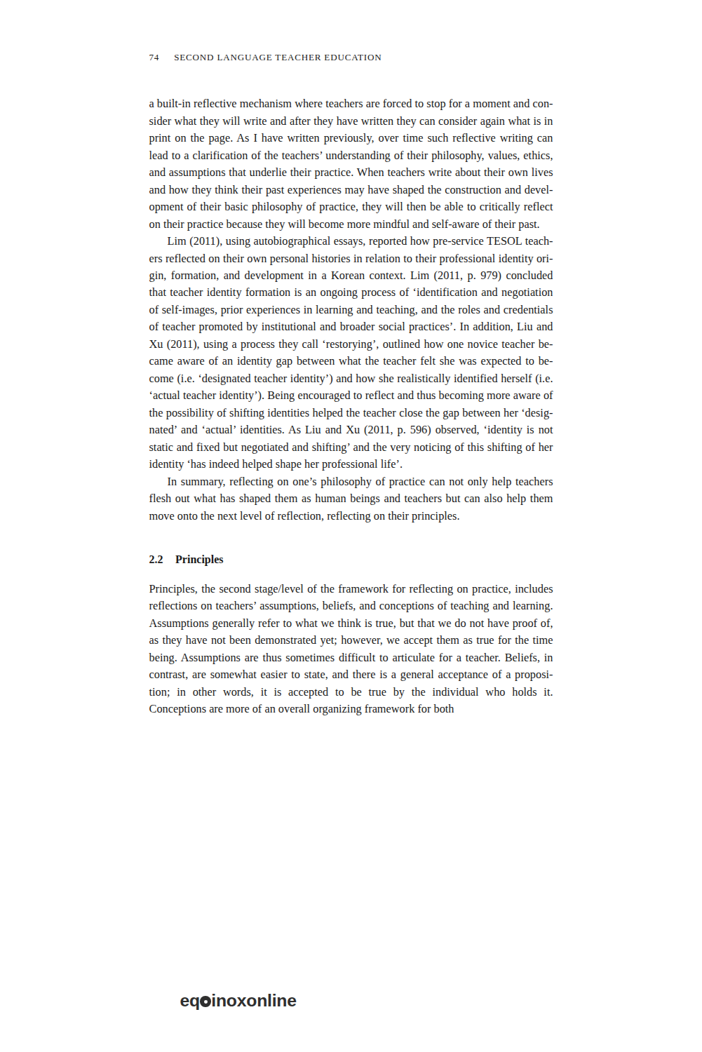74 SECOND LANGUAGE TEACHER EDUCATION
a built-in reflective mechanism where teachers are forced to stop for a moment and consider what they will write and after they have written they can consider again what is in print on the page. As I have written previously, over time such reflective writing can lead to a clarification of the teachers’ understanding of their philosophy, values, ethics, and assumptions that underlie their practice. When teachers write about their own lives and how they think their past experiences may have shaped the construction and development of their basic philosophy of practice, they will then be able to critically reflect on their practice because they will become more mindful and self-aware of their past.
Lim (2011), using autobiographical essays, reported how pre-service TESOL teachers reflected on their own personal histories in relation to their professional identity origin, formation, and development in a Korean context. Lim (2011, p. 979) concluded that teacher identity formation is an ongoing process of ‘identification and negotiation of self-images, prior experiences in learning and teaching, and the roles and credentials of teacher promoted by institutional and broader social practices’. In addition, Liu and Xu (2011), using a process they call ‘restorying’, outlined how one novice teacher became aware of an identity gap between what the teacher felt she was expected to become (i.e. ‘designated teacher identity’) and how she realistically identified herself (i.e. ‘actual teacher identity’). Being encouraged to reflect and thus becoming more aware of the possibility of shifting identities helped the teacher close the gap between her ‘designated’ and ‘actual’ identities. As Liu and Xu (2011, p. 596) observed, ‘identity is not static and fixed but negotiated and shifting’ and the very noticing of this shifting of her identity ‘has indeed helped shape her professional life’.
In summary, reflecting on one’s philosophy of practice can not only help teachers flesh out what has shaped them as human beings and teachers but can also help them move onto the next level of reflection, reflecting on their principles.
2.2 Principles
Principles, the second stage/level of the framework for reflecting on practice, includes reflections on teachers’ assumptions, beliefs, and conceptions of teaching and learning. Assumptions generally refer to what we think is true, but that we do not have proof of, as they have not been demonstrated yet; however, we accept them as true for the time being. Assumptions are thus sometimes difficult to articulate for a teacher. Beliefs, in contrast, are somewhat easier to state, and there is a general acceptance of a proposition; in other words, it is accepted to be true by the individual who holds it. Conceptions are more of an overall organizing framework for both
eq inoxonline